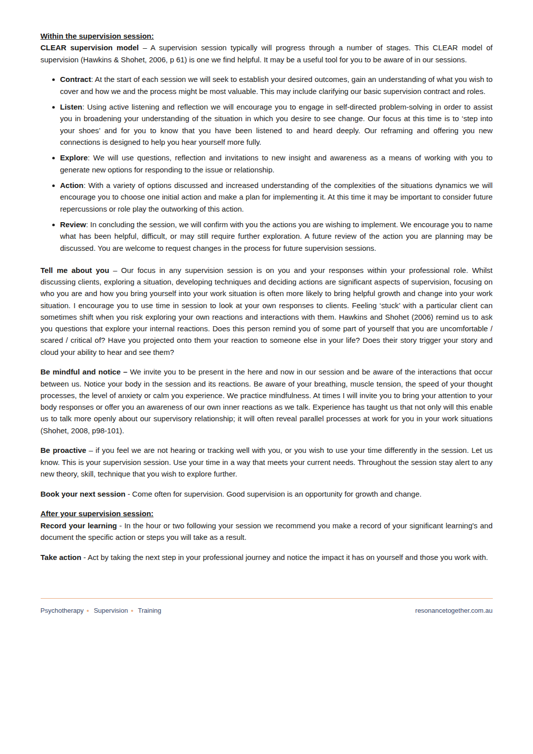Within the supervision session:
CLEAR supervision model – A supervision session typically will progress through a number of stages. This CLEAR model of supervision (Hawkins & Shohet, 2006, p 61) is one we find helpful. It may be a useful tool for you to be aware of in our sessions.
Contract: At the start of each session we will seek to establish your desired outcomes, gain an understanding of what you wish to cover and how we and the process might be most valuable. This may include clarifying our basic supervision contract and roles.
Listen: Using active listening and reflection we will encourage you to engage in self-directed problem-solving in order to assist you in broadening your understanding of the situation in which you desire to see change. Our focus at this time is to ‘step into your shoes’ and for you to know that you have been listened to and heard deeply. Our reframing and offering you new connections is designed to help you hear yourself more fully.
Explore: We will use questions, reflection and invitations to new insight and awareness as a means of working with you to generate new options for responding to the issue or relationship.
Action: With a variety of options discussed and increased understanding of the complexities of the situations dynamics we will encourage you to choose one initial action and make a plan for implementing it. At this time it may be important to consider future repercussions or role play the outworking of this action.
Review: In concluding the session, we will confirm with you the actions you are wishing to implement. We encourage you to name what has been helpful, difficult, or may still require further exploration. A future review of the action you are planning may be discussed. You are welcome to request changes in the process for future supervision sessions.
Tell me about you – Our focus in any supervision session is on you and your responses within your professional role. Whilst discussing clients, exploring a situation, developing techniques and deciding actions are significant aspects of supervision, focusing on who you are and how you bring yourself into your work situation is often more likely to bring helpful growth and change into your work situation. I encourage you to use time in session to look at your own responses to clients. Feeling ‘stuck’ with a particular client can sometimes shift when you risk exploring your own reactions and interactions with them. Hawkins and Shohet (2006) remind us to ask you questions that explore your internal reactions. Does this person remind you of some part of yourself that you are uncomfortable / scared / critical of? Have you projected onto them your reaction to someone else in your life? Does their story trigger your story and cloud your ability to hear and see them?
Be mindful and notice – We invite you to be present in the here and now in our session and be aware of the interactions that occur between us. Notice your body in the session and its reactions. Be aware of your breathing, muscle tension, the speed of your thought processes, the level of anxiety or calm you experience. We practice mindfulness. At times I will invite you to bring your attention to your body responses or offer you an awareness of our own inner reactions as we talk. Experience has taught us that not only will this enable us to talk more openly about our supervisory relationship; it will often reveal parallel processes at work for you in your work situations (Shohet, 2008, p98-101).
Be proactive – if you feel we are not hearing or tracking well with you, or you wish to use your time differently in the session. Let us know. This is your supervision session. Use your time in a way that meets your current needs. Throughout the session stay alert to any new theory, skill, technique that you wish to explore further.
Book your next session - Come often for supervision. Good supervision is an opportunity for growth and change.
After your supervision session:
Record your learning - In the hour or two following your session we recommend you make a record of your significant learning's and document the specific action or steps you will take as a result.
Take action - Act by taking the next step in your professional journey and notice the impact it has on yourself and those you work with.
Psychotherapy• Supervision• Training
resonancetogether.com.au